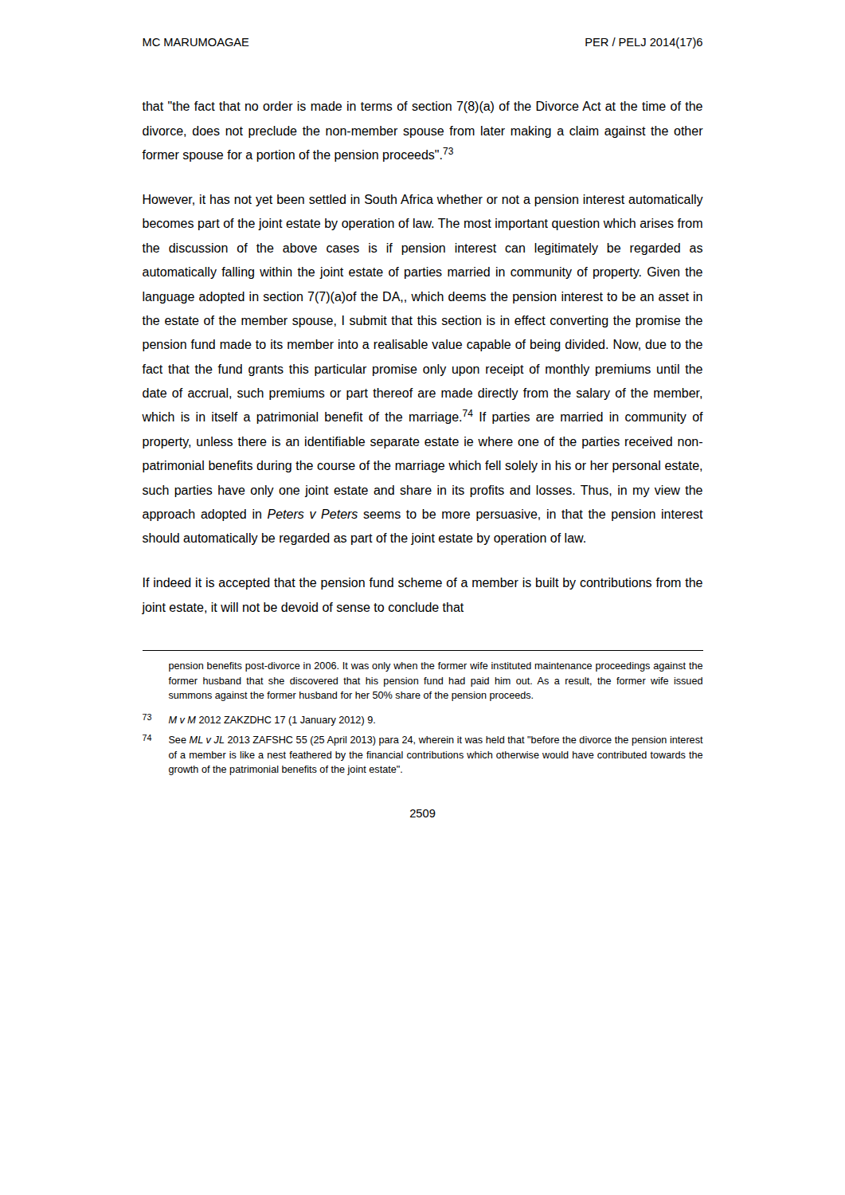MC MARUMOAGAE
PER / PELJ 2014(17)6
that "the fact that no order is made in terms of section 7(8)(a) of the Divorce Act at the time of the divorce, does not preclude the non-member spouse from later making a claim against the other former spouse for a portion of the pension proceeds".73
However, it has not yet been settled in South Africa whether or not a pension interest automatically becomes part of the joint estate by operation of law. The most important question which arises from the discussion of the above cases is if pension interest can legitimately be regarded as automatically falling within the joint estate of parties married in community of property. Given the language adopted in section 7(7)(a)of the DA,, which deems the pension interest to be an asset in the estate of the member spouse, I submit that this section is in effect converting the promise the pension fund made to its member into a realisable value capable of being divided. Now, due to the fact that the fund grants this particular promise only upon receipt of monthly premiums until the date of accrual, such premiums or part thereof are made directly from the salary of the member, which is in itself a patrimonial benefit of the marriage.74 If parties are married in community of property, unless there is an identifiable separate estate ie where one of the parties received non-patrimonial benefits during the course of the marriage which fell solely in his or her personal estate, such parties have only one joint estate and share in its profits and losses. Thus, in my view the approach adopted in Peters v Peters seems to be more persuasive, in that the pension interest should automatically be regarded as part of the joint estate by operation of law.
If indeed it is accepted that the pension fund scheme of a member is built by contributions from the joint estate, it will not be devoid of sense to conclude that
pension benefits post-divorce in 2006. It was only when the former wife instituted maintenance proceedings against the former husband that she discovered that his pension fund had paid him out. As a result, the former wife issued summons against the former husband for her 50% share of the pension proceeds.
73 M v M 2012 ZAKZDHC 17 (1 January 2012) 9.
74 See ML v JL 2013 ZAFSHC 55 (25 April 2013) para 24, wherein it was held that "before the divorce the pension interest of a member is like a nest feathered by the financial contributions which otherwise would have contributed towards the growth of the patrimonial benefits of the joint estate".
2509